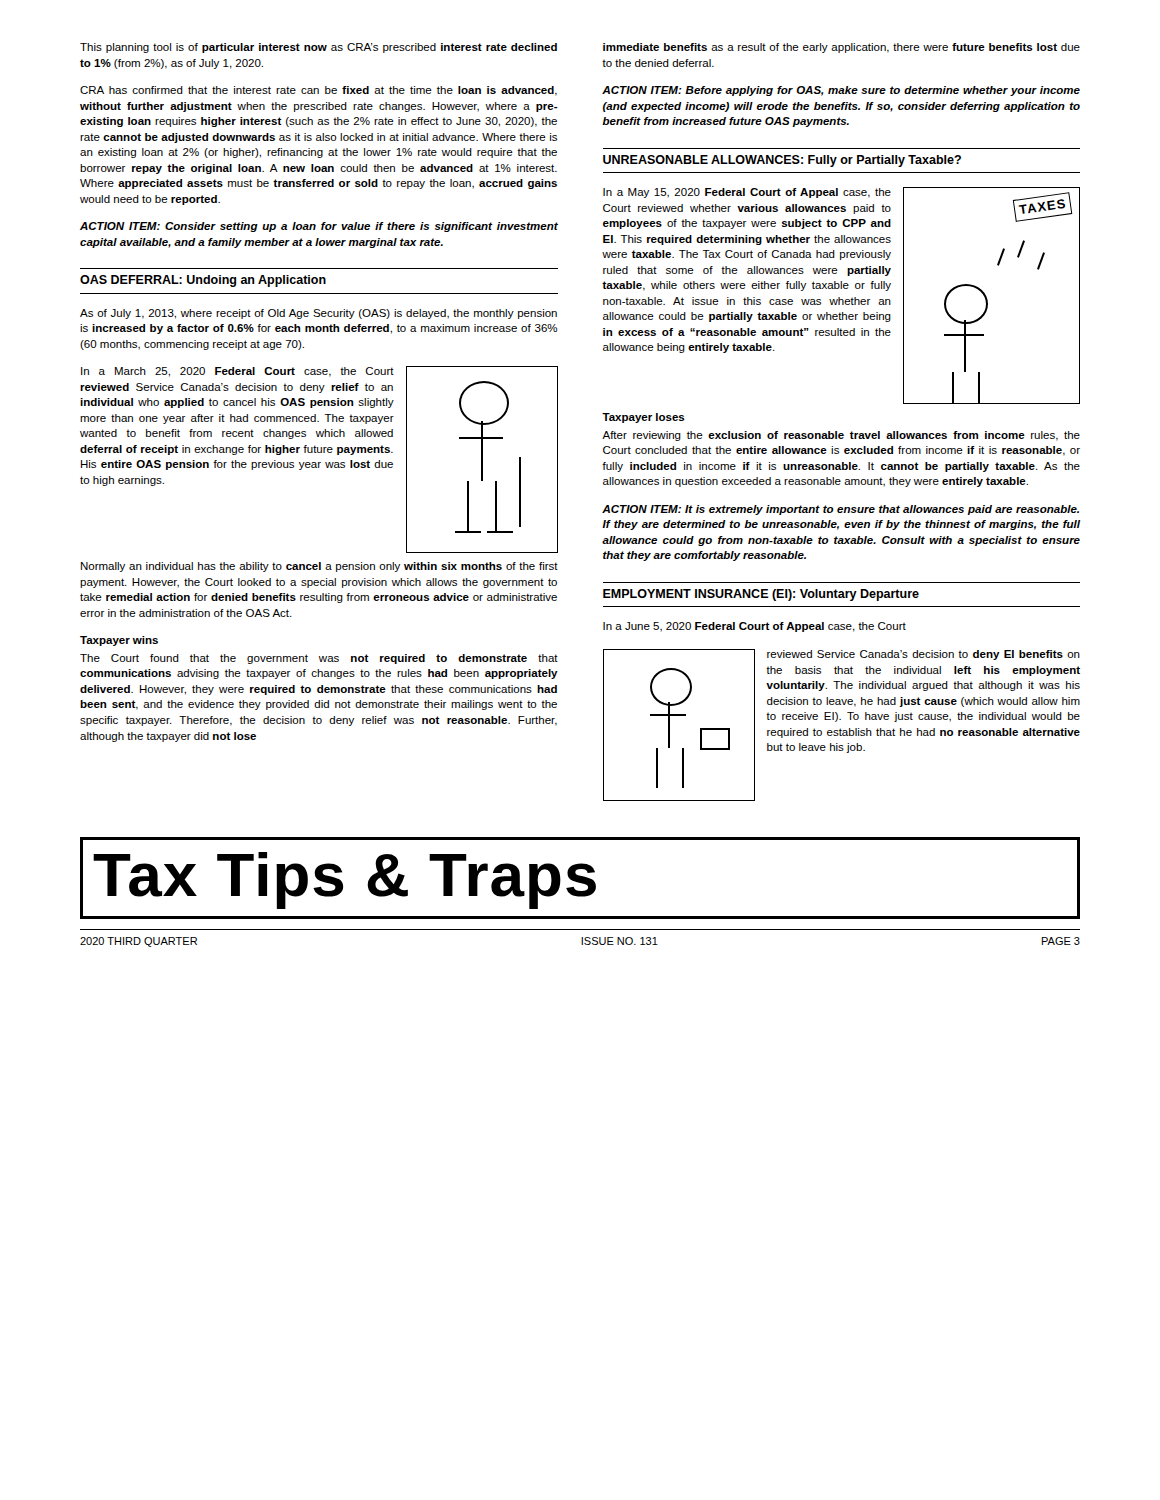This planning tool is of particular interest now as CRA’s prescribed interest rate declined to 1% (from 2%), as of July 1, 2020.
CRA has confirmed that the interest rate can be fixed at the time the loan is advanced, without further adjustment when the prescribed rate changes. However, where a pre-existing loan requires higher interest (such as the 2% rate in effect to June 30, 2020), the rate cannot be adjusted downwards as it is also locked in at initial advance. Where there is an existing loan at 2% (or higher), refinancing at the lower 1% rate would require that the borrower repay the original loan. A new loan could then be advanced at 1% interest. Where appreciated assets must be transferred or sold to repay the loan, accrued gains would need to be reported.
ACTION ITEM: Consider setting up a loan for value if there is significant investment capital available, and a family member at a lower marginal tax rate.
OAS DEFERRAL: Undoing an Application
As of July 1, 2013, where receipt of Old Age Security (OAS) is delayed, the monthly pension is increased by a factor of 0.6% for each month deferred, to a maximum increase of 36% (60 months, commencing receipt at age 70).
In a March 25, 2020 Federal Court case, the Court reviewed Service Canada’s decision to deny relief to an individual who applied to cancel his OAS pension slightly more than one year after it had commenced. The taxpayer wanted to benefit from recent changes which allowed deferral of receipt in exchange for higher future payments. His entire OAS pension for the previous year was lost due to high earnings.
Normally an individual has the ability to cancel a pension only within six months of the first payment. However, the Court looked to a special provision which allows the government to take remedial action for denied benefits resulting from erroneous advice or administrative error in the administration of the OAS Act.
Taxpayer wins
The Court found that the government was not required to demonstrate that communications advising the taxpayer of changes to the rules had been appropriately delivered. However, they were required to demonstrate that these communications had been sent, and the evidence they provided did not demonstrate their mailings went to the specific taxpayer. Therefore, the decision to deny relief was not reasonable. Further, although the taxpayer did not lose
immediate benefits as a result of the early application, there were future benefits lost due to the denied deferral.
ACTION ITEM: Before applying for OAS, make sure to determine whether your income (and expected income) will erode the benefits. If so, consider deferring application to benefit from increased future OAS payments.
UNREASONABLE ALLOWANCES: Fully or Partially Taxable?
TAXES
In a May 15, 2020 Federal Court of Appeal case, the Court reviewed whether various allowances paid to employees of the taxpayer were subject to CPP and EI. This required determining whether the allowances were taxable. The Tax Court of Canada had previously ruled that some of the allowances were partially taxable, while others were either fully taxable or fully non-taxable. At issue in this case was whether an allowance could be partially taxable or whether being in excess of a “reasonable amount” resulted in the allowance being entirely taxable.
Taxpayer loses
After reviewing the exclusion of reasonable travel allowances from income rules, the Court concluded that the entire allowance is excluded from income if it is reasonable, or fully included in income if it is unreasonable. It cannot be partially taxable. As the allowances in question exceeded a reasonable amount, they were entirely taxable.
ACTION ITEM: It is extremely important to ensure that allowances paid are reasonable. If they are determined to be unreasonable, even if by the thinnest of margins, the full allowance could go from non-taxable to taxable. Consult with a specialist to ensure that they are comfortably reasonable.
EMPLOYMENT INSURANCE (EI): Voluntary Departure
In a June 5, 2020 Federal Court of Appeal case, the Court
reviewed Service Canada’s decision to deny EI benefits on the basis that the individual left his employment voluntarily. The individual argued that although it was his decision to leave, he had just cause (which would allow him to receive EI). To have just cause, the individual would be required to establish that he had no reasonable alternative but to leave his job.
Tax Tips & Traps
2020 THIRD QUARTER
ISSUE NO. 131
PAGE 3